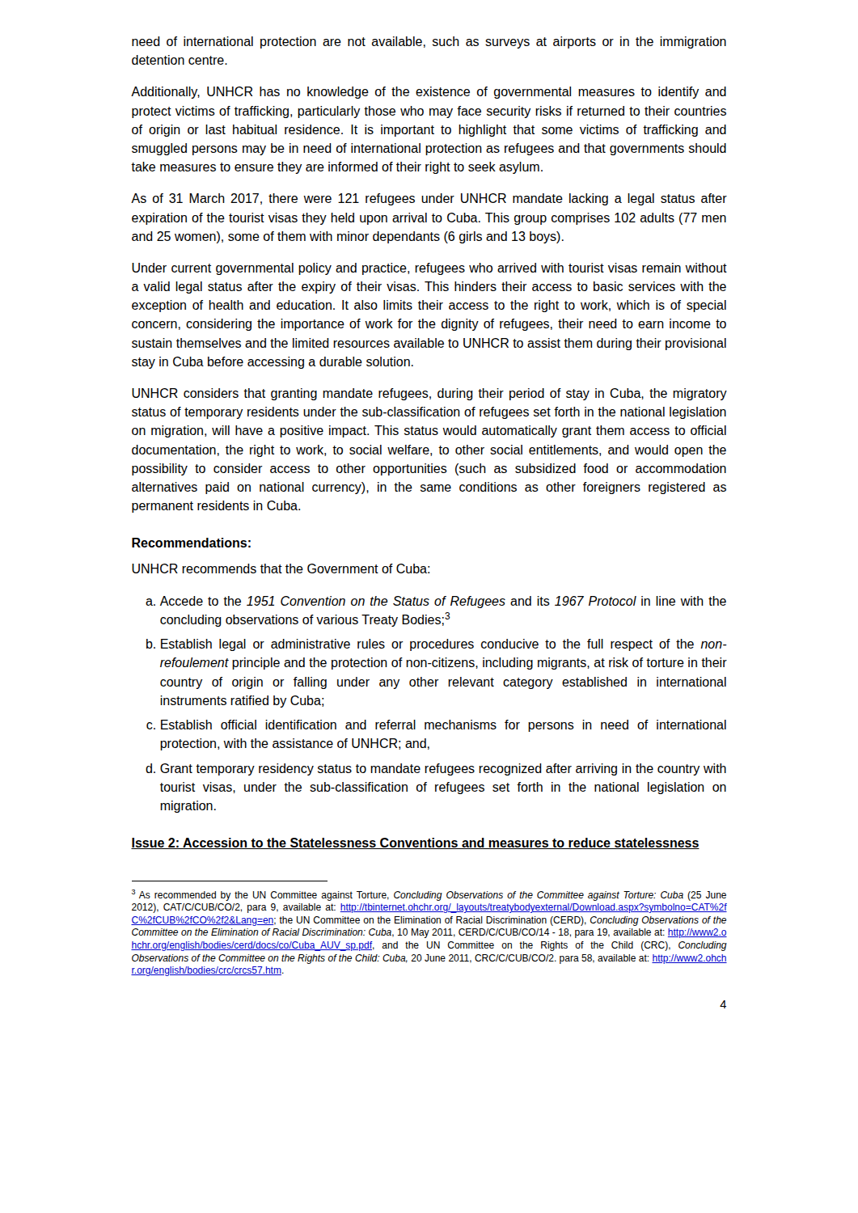need of international protection are not available, such as surveys at airports or in the immigration detention centre.
Additionally, UNHCR has no knowledge of the existence of governmental measures to identify and protect victims of trafficking, particularly those who may face security risks if returned to their countries of origin or last habitual residence. It is important to highlight that some victims of trafficking and smuggled persons may be in need of international protection as refugees and that governments should take measures to ensure they are informed of their right to seek asylum.
As of 31 March 2017, there were 121 refugees under UNHCR mandate lacking a legal status after expiration of the tourist visas they held upon arrival to Cuba. This group comprises 102 adults (77 men and 25 women), some of them with minor dependants (6 girls and 13 boys).
Under current governmental policy and practice, refugees who arrived with tourist visas remain without a valid legal status after the expiry of their visas. This hinders their access to basic services with the exception of health and education. It also limits their access to the right to work, which is of special concern, considering the importance of work for the dignity of refugees, their need to earn income to sustain themselves and the limited resources available to UNHCR to assist them during their provisional stay in Cuba before accessing a durable solution.
UNHCR considers that granting mandate refugees, during their period of stay in Cuba, the migratory status of temporary residents under the sub-classification of refugees set forth in the national legislation on migration, will have a positive impact. This status would automatically grant them access to official documentation, the right to work, to social welfare, to other social entitlements, and would open the possibility to consider access to other opportunities (such as subsidized food or accommodation alternatives paid on national currency), in the same conditions as other foreigners registered as permanent residents in Cuba.
Recommendations:
UNHCR recommends that the Government of Cuba:
Accede to the 1951 Convention on the Status of Refugees and its 1967 Protocol in line with the concluding observations of various Treaty Bodies;3
Establish legal or administrative rules or procedures conducive to the full respect of the non-refoulement principle and the protection of non-citizens, including migrants, at risk of torture in their country of origin or falling under any other relevant category established in international instruments ratified by Cuba;
Establish official identification and referral mechanisms for persons in need of international protection, with the assistance of UNHCR; and,
Grant temporary residency status to mandate refugees recognized after arriving in the country with tourist visas, under the sub-classification of refugees set forth in the national legislation on migration.
Issue 2: Accession to the Statelessness Conventions and measures to reduce statelessness
3 As recommended by the UN Committee against Torture, Concluding Observations of the Committee against Torture: Cuba (25 June 2012), CAT/C/CUB/CO/2, para 9, available at: http://tbinternet.ohchr.org/_layouts/treatybodyexternal/Download.aspx?symbolno=CAT%2fC%2fCUB%2fCO%2f2&Lang=en; the UN Committee on the Elimination of Racial Discrimination (CERD), Concluding Observations of the Committee on the Elimination of Racial Discrimination: Cuba, 10 May 2011, CERD/C/CUB/CO/14 - 18, para 19, available at: http://www2.ohchr.org/english/bodies/cerd/docs/co/Cuba_AUV_sp.pdf, and the UN Committee on the Rights of the Child (CRC), Concluding Observations of the Committee on the Rights of the Child: Cuba, 20 June 2011, CRC/C/CUB/CO/2. para 58, available at: http://www2.ohchr.org/english/bodies/crc/crcs57.htm.
4